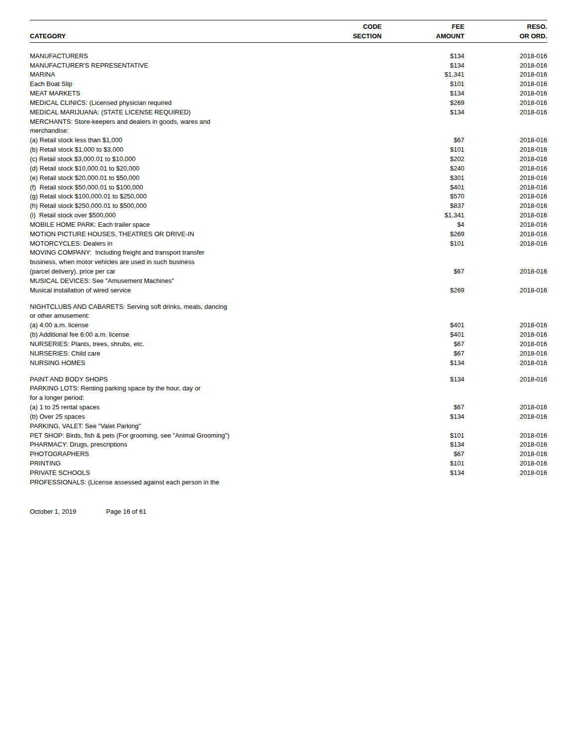| | CODE | FEE | RESO. |
| CATEGORY | SECTION | AMOUNT | OR ORD. |
| MANUFACTURERS | | $134 | 2018-016 |
| MANUFACTURER'S REPRESENTATIVE | | $134 | 2018-016 |
| MARINA | | $1,341 | 2018-016 |
| Each Boat Slip | | $101 | 2018-016 |
| MEAT MARKETS | | $134 | 2018-016 |
| MEDICAL CLINICS: (Licensed physician required | | $269 | 2018-016 |
| MEDICAL MARIJUANA: (STATE LICENSE REQUIRED) | | $134 | 2018-016 |
| MERCHANTS: Store-keepers and dealers in goods, wares and | | | |
| merchandise: | | | |
| (a) Retail stock less than $1,000 | | $67 | 2018-016 |
| (b) Retail stock $1,000 to $3,000 | | $101 | 2018-016 |
| (c) Retail stock $3,000.01 to $10,000 | | $202 | 2018-016 |
| (d) Retail stock $10,000.01 to $20,000 | | $240 | 2018-016 |
| (e) Retail stock $20,000.01 to $50,000 | | $301 | 2018-016 |
| (f) Retail stock $50,000.01 to $100,000 | | $401 | 2018-016 |
| (g) Retail stock $100,000.01 to $250,000 | | $570 | 2018-016 |
| (h) Retail stock $250,000.01 to $500,000 | | $837 | 2018-016 |
| (i) Retail stock over $500,000 | | $1,341 | 2018-016 |
| MOBILE HOME PARK: Each trailer space | | $4 | 2018-016 |
| MOTION PICTURE HOUSES, THEATRES OR DRIVE-IN | | $269 | 2018-016 |
| MOTORCYCLES: Dealers in | | $101 | 2018-016 |
| MOVING COMPANY: Including freight and transport transfer | | | |
| business, when motor vehicles are used in such business | | | |
| (parcel delivery), price per car | | $67 | 2018-016 |
| MUSICAL DEVICES: See "Amusement Machines" | | | |
| Musical installation of wired service | | $269 | 2018-016 |
| NIGHTCLUBS AND CABARETS: Serving soft drinks, meals, dancing | | | |
| or other amusement: | | | |
| (a) 4:00 a.m. license | | $401 | 2018-016 |
| (b) Additional fee 6:00 a.m. license | | $401 | 2018-016 |
| NURSERIES: Plants, trees, shrubs, etc. | | $67 | 2018-016 |
| NURSERIES: Child care | | $67 | 2018-016 |
| NURSING HOMES | | $134 | 2018-016 |
| PAINT AND BODY SHOPS | | $134 | 2018-016 |
| PARKING LOTS: Renting parking space by the hour, day or | | | |
| for a longer period: | | | |
| (a) 1 to 25 rental spaces | | $67 | 2018-016 |
| (b) Over 25 spaces | | $134 | 2018-016 |
| PARKING, VALET: See "Valet Parking" | | | |
| PET SHOP: Birds, fish & pets (For grooming, see "Animal Grooming") | | $101 | 2018-016 |
| PHARMACY: Drugs, prescriptions | | $134 | 2018-016 |
| PHOTOGRAPHERS | | $67 | 2018-016 |
| PRINTING | | $101 | 2018-016 |
| PRIVATE SCHOOLS | | $134 | 2018-016 |
| PROFESSIONALS: (License assessed against each person in the | | | |
October 1, 2019
Page 16 of 61